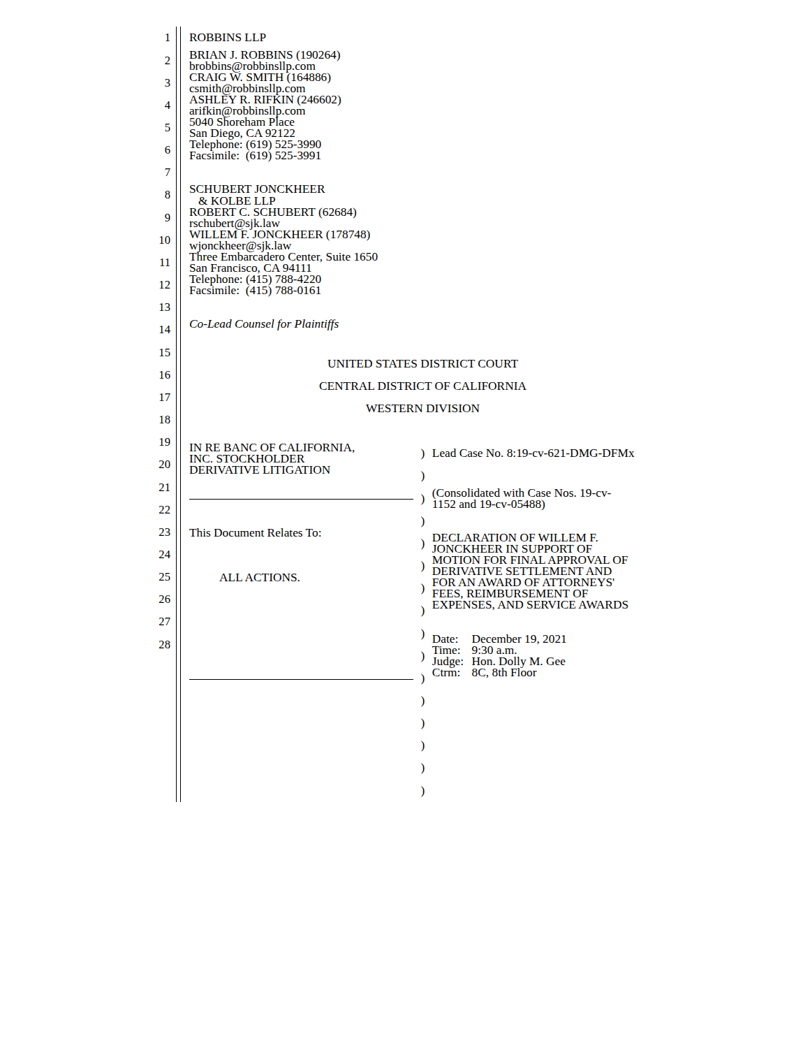1
2
3
4
5
6
7
8
9
10
11
12
13
14
15
16
17
18
19
20
21
22
23
24
25
26
27
28
ROBBINS LLP
BRIAN J. ROBBINS (190264)
brobbins@robbinsllp.com
CRAIG W. SMITH (164886)
csmith@robbinsllp.com
ASHLEY R. RIFKIN (246602)
arifkin@robbinsllp.com
5040 Shoreham Place
San Diego, CA 92122
Telephone: (619) 525-3990
Facsimile: (619) 525-3991
SCHUBERT JONCKHEER
& KOLBE LLP
ROBERT C. SCHUBERT (62684)
rschubert@sjk.law
WILLEM F. JONCKHEER (178748)
wjonckheer@sjk.law
Three Embarcadero Center, Suite 1650
San Francisco, CA 94111
Telephone: (415) 788-4220
Facsimile: (415) 788-0161
Co-Lead Counsel for Plaintiffs
UNITED STATES DISTRICT COURT
CENTRAL DISTRICT OF CALIFORNIA
WESTERN DIVISION
| IN RE BANC OF CALIFORNIA, INC. STOCKHOLDER DERIVATIVE LITIGATION This Document Relates To: ALL ACTIONS. | ) ) ) ) ) ) ) ) ) ) ) ) ) ) ) ) | Lead Case No. 8:19-cv-621-DMG-DFMx (Consolidated with Case Nos. 19-cv- 1152 and 19-cv-05488) DECLARATION OF WILLEM F. JONCKHEER IN SUPPORT OF MOTION FOR FINAL APPROVAL OF DERIVATIVE SETTLEMENT AND FOR AN AWARD OF ATTORNEYS' FEES, REIMBURSEMENT OF EXPENSES, AND SERVICE AWARDS / Date: / December 19, 2021 / / Time: / 9:30 a.m. / / Judge: / Hon. Dolly M. Gee / / Ctrm: / 8C, 8th Floor / |